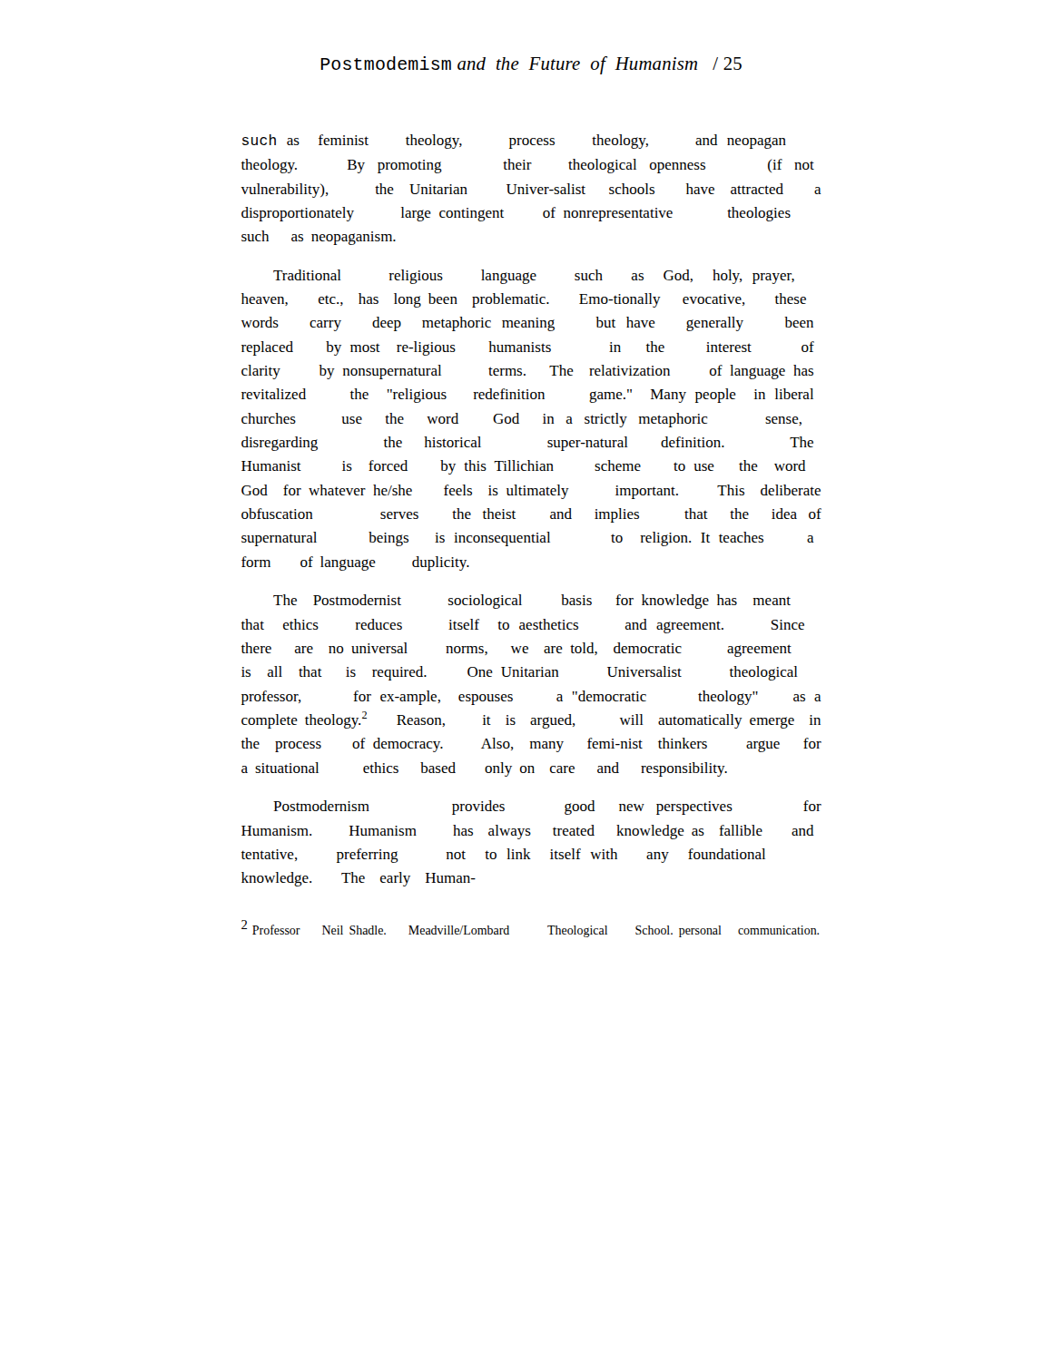Postmodemism and the Future of Humanism / 25
such as feminist theology, process theology, and neopagan theology. By promoting their theological openness (if not vulnerability), the Unitarian Univer-salist schools have attracted a disproportionately large contingent of nonrepresentative theologies such as neopaganism.
Traditional religious language such as God, holy, prayer, heaven, etc., has long been problematic. Emo-tionally evocative, these words carry deep metaphoric meaning but have generally been replaced by most re-ligious humanists in the interest of clarity by nonsupernatural terms. The relativization of language has revitalized the "religious redefinition game." Many people in liberal churches use the word God in a strictly metaphoric sense, disregarding the historical super-natural definition. The Humanist is forced by this Tillichian scheme to use the word God for whatever he/she feels is ultimately important. This deliberate obfuscation serves the theist and implies that the idea of supernatural beings is inconsequential to religion. It teaches a form of language duplicity.
The Postmodernist sociological basis for knowledge has meant that ethics reduces itself to aesthetics and agreement. Since there are no universal norms, we are told, democratic agreement is all that is required. One Unitarian Universalist theological professor, for ex-ample, espouses a "democratic theology" as a complete theology.2 Reason, it is argued, will automatically emerge in the process of democracy. Also, many femi-nist thinkers argue for a situational ethics based only on care and responsibility.
Postmodernism provides good new perspectives for Humanism. Humanism has always treated knowledge as fallible and tentative, preferring not to link itself with any foundational knowledge. The early Human-
2 Professor Neil Shadle. Meadville/Lombard Theological School. personal communication.